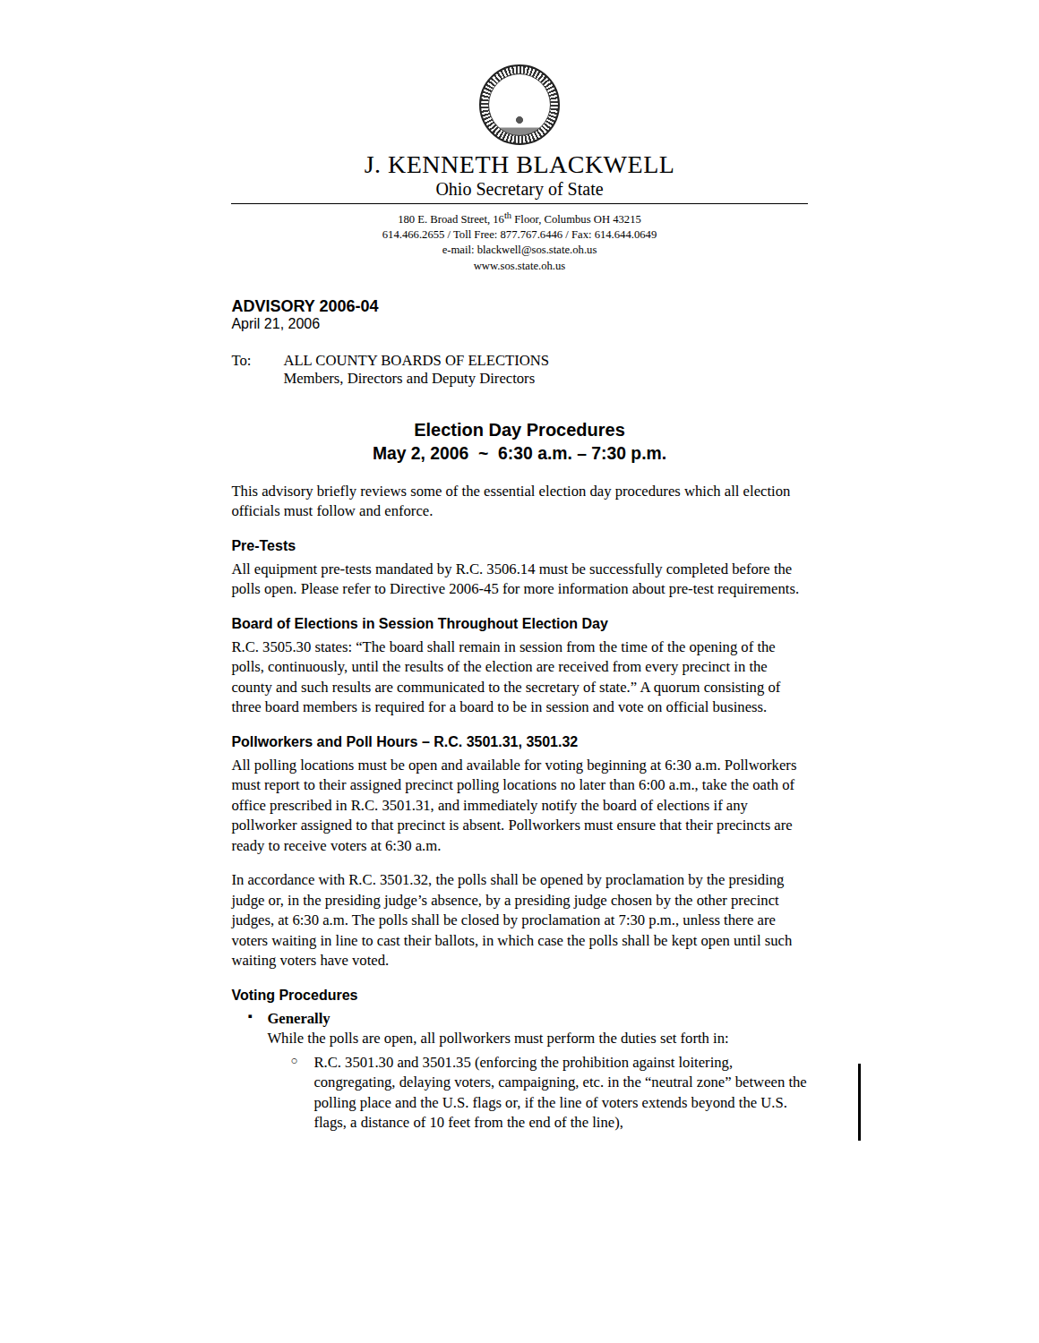J. KENNETH BLACKWELL
Ohio Secretary of State
180 E. Broad Street, 16th Floor, Columbus OH 43215
614.466.2655 / Toll Free: 877.767.6446 / Fax: 614.644.0649
e-mail: blackwell@sos.state.oh.us
www.sos.state.oh.us
ADVISORY 2006-04
April 21, 2006
To: ALL COUNTY BOARDS OF ELECTIONS
Members, Directors and Deputy Directors
Election Day Procedures May 2, 2006 ~ 6:30 a.m. – 7:30 p.m.
This advisory briefly reviews some of the essential election day procedures which all election officials must follow and enforce.
Pre-Tests
All equipment pre-tests mandated by R.C. 3506.14 must be successfully completed before the polls open. Please refer to Directive 2006-45 for more information about pre-test requirements.
Board of Elections in Session Throughout Election Day
R.C. 3505.30 states: “The board shall remain in session from the time of the opening of the polls, continuously, until the results of the election are received from every precinct in the county and such results are communicated to the secretary of state.” A quorum consisting of three board members is required for a board to be in session and vote on official business.
Pollworkers and Poll Hours – R.C. 3501.31, 3501.32
All polling locations must be open and available for voting beginning at 6:30 a.m. Pollworkers must report to their assigned precinct polling locations no later than 6:00 a.m., take the oath of office prescribed in R.C. 3501.31, and immediately notify the board of elections if any pollworker assigned to that precinct is absent. Pollworkers must ensure that their precincts are ready to receive voters at 6:30 a.m.
In accordance with R.C. 3501.32, the polls shall be opened by proclamation by the presiding judge or, in the presiding judge’s absence, by a presiding judge chosen by the other precinct judges, at 6:30 a.m. The polls shall be closed by proclamation at 7:30 p.m., unless there are voters waiting in line to cast their ballots, in which case the polls shall be kept open until such waiting voters have voted.
Voting Procedures
Generally
While the polls are open, all pollworkers must perform the duties set forth in:
R.C. 3501.30 and 3501.35 (enforcing the prohibition against loitering, congregating, delaying voters, campaigning, etc. in the “neutral zone” between the polling place and the U.S. flags or, if the line of voters extends beyond the U.S. flags, a distance of 10 feet from the end of the line),